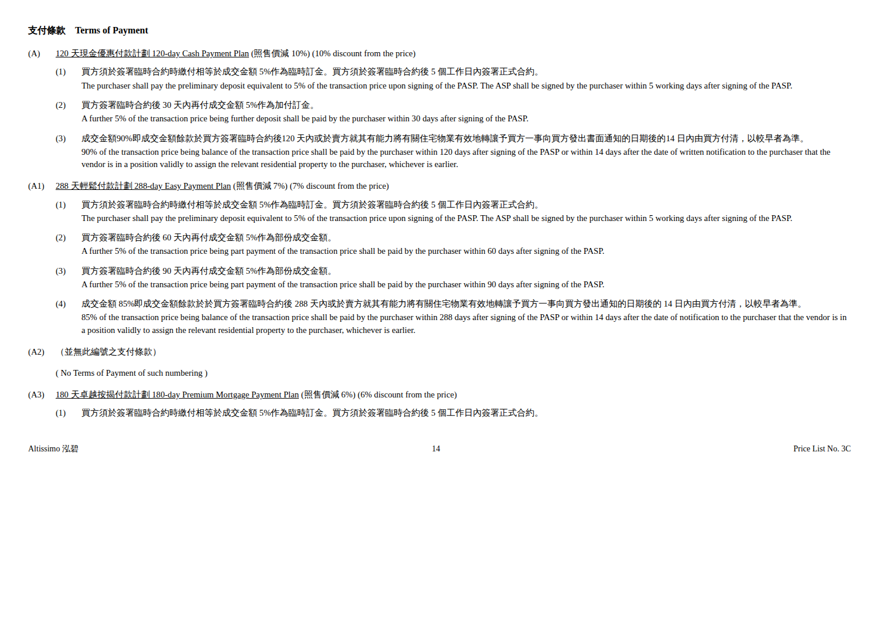支付條款　Terms of Payment
(A) 120 天現金優惠付款計劃 120-day Cash Payment Plan (照售價減 10%) (10% discount from the price)
(1)
買方須於簽署臨時合約時繳付相等於成交金額 5%作為臨時訂金。買方須於簽署臨時合約後 5 個工作日內簽署正式合約。
The purchaser shall pay the preliminary deposit equivalent to 5% of the transaction price upon signing of the PASP. The ASP shall be signed by the purchaser within 5 working days after signing of the PASP.
(2)
買方簽署臨時合約後 30 天內再付成交金額 5%作為加付訂金。
A further 5% of the transaction price being further deposit shall be paid by the purchaser within 30 days after signing of the PASP.
(3)
成交金額90%即成交金額餘款於買方簽署臨時合約後120 天內或於賣方就其有能力將有關住宅物業有效地轉讓予買方一事向買方發出書面通知的日期後的14 日內由買方付清，以較早者為準。
90% of the transaction price being balance of the transaction price shall be paid by the purchaser within 120 days after signing of the PASP or within 14 days after the date of written notification to the purchaser that the vendor is in a position validly to assign the relevant residential property to the purchaser, whichever is earlier.
(A1) 288 天輕鬆付款計劃 288-day Easy Payment Plan (照售價減 7%) (7% discount from the price)
(1)
買方須於簽署臨時合約時繳付相等於成交金額 5%作為臨時訂金。買方須於簽署臨時合約後 5 個工作日內簽署正式合約。
The purchaser shall pay the preliminary deposit equivalent to 5% of the transaction price upon signing of the PASP. The ASP shall be signed by the purchaser within 5 working days after signing of the PASP.
(2)
買方簽署臨時合約後 60 天內再付成交金額 5%作為部份成交金額。
A further 5% of the transaction price being part payment of the transaction price shall be paid by the purchaser within 60 days after signing of the PASP.
(3)
買方簽署臨時合約後 90 天內再付成交金額 5%作為部份成交金額。
A further 5% of the transaction price being part payment of the transaction price shall be paid by the purchaser within 90 days after signing of the PASP.
(4)
成交金額 85%即成交金額餘款於於買方簽署臨時合約後 288 天內或於賣方就其有能力將有關住宅物業有效地轉讓予買方一事向買方發出通知的日期後的 14 日內由買方付清，以較早者為準。
85% of the transaction price being balance of the transaction price shall be paid by the purchaser within 288 days after signing of the PASP or within 14 days after the date of notification to the purchaser that the vendor is in a position validly to assign the relevant residential property to the purchaser, whichever is earlier.
(A2)（並無此編號之支付條款）
( No Terms of Payment of such numbering )
(A3) 180 天卓越按揭付款計劃 180-day Premium Mortgage Payment Plan (照售價減 6%) (6% discount from the price)
(1)
買方須於簽署臨時合約時繳付相等於成交金額 5%作為臨時訂金。買方須於簽署臨時合約後 5 個工作日內簽署正式合約。
Altissimo 泓碧
14
Price List No. 3C